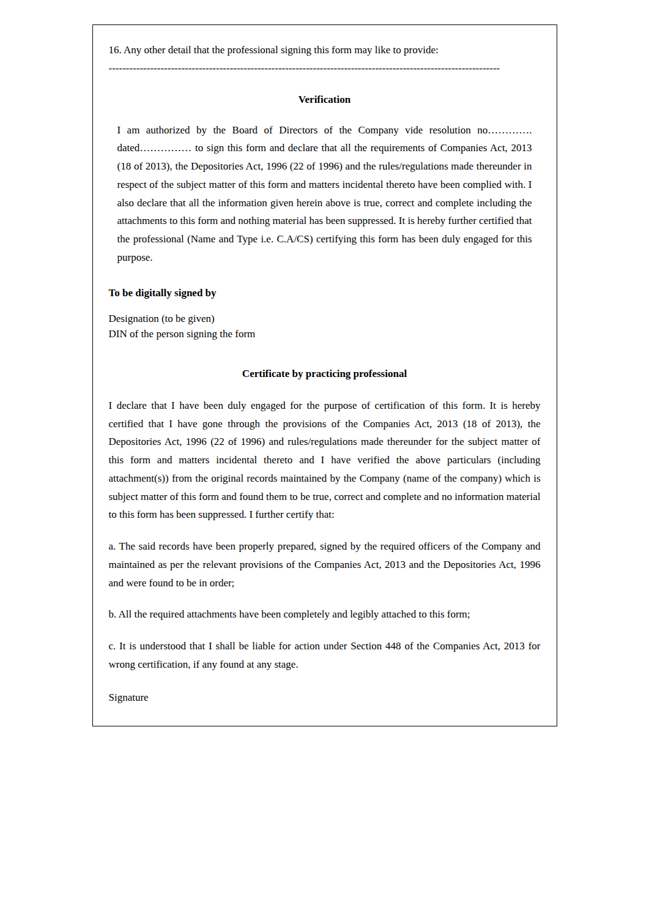16. Any other detail that the professional signing this form may like to provide:
-----------------------------------------------------------------------------------------------------------------
Verification
I am authorized by the Board of Directors of the Company vide resolution no…………. dated…………… to sign this form and declare that all the requirements of Companies Act, 2013 (18 of 2013), the Depositories Act, 1996 (22 of 1996) and the rules/regulations made thereunder in respect of the subject matter of this form and matters incidental thereto have been complied with. I also declare that all the information given herein above is true, correct and complete including the attachments to this form and nothing material has been suppressed. It is hereby further certified that the professional (Name and Type i.e. C.A/CS) certifying this form has been duly engaged for this purpose.
To be digitally signed by
Designation (to be given)
DIN of the person signing the form
Certificate by practicing professional
I declare that I have been duly engaged for the purpose of certification of this form. It is hereby certified that I have gone through the provisions of the Companies Act, 2013 (18 of 2013), the Depositories Act, 1996 (22 of 1996) and rules/regulations made thereunder for the subject matter of this form and matters incidental thereto and I have verified the above particulars (including attachment(s)) from the original records maintained by the Company (name of the company) which is subject matter of this form and found them to be true, correct and complete and no information material to this form has been suppressed. I further certify that:
a. The said records have been properly prepared, signed by the required officers of the Company and maintained as per the relevant provisions of the Companies Act, 2013 and the Depositories Act, 1996 and were found to be in order;
b. All the required attachments have been completely and legibly attached to this form;
c. It is understood that I shall be liable for action under Section 448 of the Companies Act, 2013 for wrong certification, if any found at any stage.
Signature